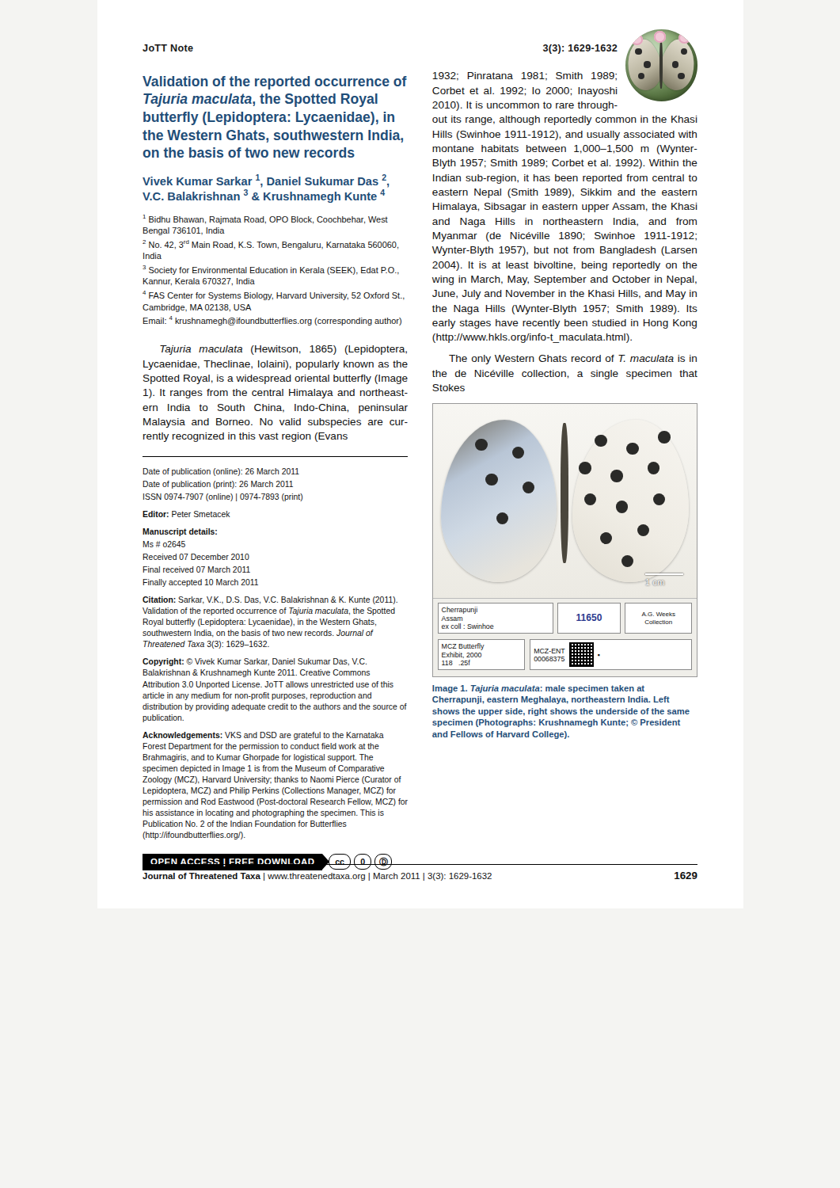JoTT Note
3(3): 1629-1632
Validation of the reported occurrence of Tajuria maculata, the Spotted Royal butterfly (Lepidoptera: Lycaenidae), in the Western Ghats, southwestern India, on the basis of two new records
Vivek Kumar Sarkar 1, Daniel Sukumar Das 2, V.C. Balakrishnan 3 & Krushnamegh Kunte 4
1 Bidhu Bhawan, Rajmata Road, OPO Block, Coochbehar, West Bengal 736101, India
2 No. 42, 3rd Main Road, K.S. Town, Bengaluru, Karnataka 560060, India
3 Society for Environmental Education in Kerala (SEEK), Edat P.O., Kannur, Kerala 670327, India
4 FAS Center for Systems Biology, Harvard University, 52 Oxford St., Cambridge, MA 02138, USA
Email: 4 krushnamegh@ifoundbutterflies.org (corresponding author)
Tajuria maculata (Hewitson, 1865) (Lepidoptera, Lycaenidae, Theclinae, Iolaini), popularly known as the Spotted Royal, is a widespread oriental butterfly (Image 1). It ranges from the central Himalaya and northeastern India to South China, Indo-China, peninsular Malaysia and Borneo. No valid subspecies are currently recognized in this vast region (Evans
Date of publication (online): 26 March 2011
Date of publication (print): 26 March 2011
ISSN 0974-7907 (online) | 0974-7893 (print)
Editor: Peter Smetacek
Manuscript details:
Ms # o2645
Received 07 December 2010
Final received 07 March 2011
Finally accepted 10 March 2011
Citation: Sarkar, V.K., D.S. Das, V.C. Balakrishnan & K. Kunte (2011). Validation of the reported occurrence of Tajuria maculata, the Spotted Royal butterfly (Lepidoptera: Lycaenidae), in the Western Ghats, southwestern India, on the basis of two new records. Journal of Threatened Taxa 3(3): 1629–1632.
Copyright: © Vivek Kumar Sarkar, Daniel Sukumar Das, V.C. Balakrishnan & Krushnamegh Kunte 2011. Creative Commons Attribution 3.0 Unported License. JoTT allows unrestricted use of this article in any medium for non-profit purposes, reproduction and distribution by providing adequate credit to the authors and the source of publication.
Acknowledgements: VKS and DSD are grateful to the Karnataka Forest Department for the permission to conduct field work at the Brahmagiris, and to Kumar Ghorpade for logistical support. The specimen depicted in Image 1 is from the Museum of Comparative Zoology (MCZ), Harvard University; thanks to Naomi Pierce (Curator of Lepidoptera, MCZ) and Philip Perkins (Collections Manager, MCZ) for permission and Rod Eastwood (Post-doctoral Research Fellow, MCZ) for his assistance in locating and photographing the specimen. This is Publication No. 2 of the Indian Foundation for Butterflies (http://ifoundbutterflies.org/).
OPEN ACCESS | FREE DOWNLOAD
cc 0 Ⓓ
1932; Pinratana 1981; Smith 1989; Corbet et al. 1992; Io 2000; Inayoshi 2010). It is uncommon to rare throughout its range, although reportedly common in the Khasi Hills (Swinhoe 1911-1912), and usually associated with montane habitats between 1,000–1,500 m (Wynter-Blyth 1957; Smith 1989; Corbet et al. 1992). Within the Indian sub-region, it has been reported from central to eastern Nepal (Smith 1989), Sikkim and the eastern Himalaya, Sibsagar in eastern upper Assam, the Khasi and Naga Hills in northeastern India, and from Myanmar (de Nicéville 1890; Swinhoe 1911-1912; Wynter-Blyth 1957), but not from Bangladesh (Larsen 2004). It is at least bivoltine, being reportedly on the wing in March, May, September and October in Nepal, June, July and November in the Khasi Hills, and May in the Naga Hills (Wynter-Blyth 1957; Smith 1989). Its early stages have recently been studied in Hong Kong (http://www.hkls.org/info-t_maculata.html).
The only Western Ghats record of T. maculata is in the de Nicéville collection, a single specimen that Stokes
1 cm
Cherrapunji
Assam
ex coll : Swinhoe
11650
A.G. Weeks
Collection
MCZ Butterfly
Exhibit, 2000
118 .25f
MCZ-ENT
00068375 ▪
Image 1. Tajuria maculata: male specimen taken at Cherrapunji, eastern Meghalaya, northeastern India. Left shows the upper side, right shows the underside of the same specimen (Photographs: Krushnamegh Kunte; © President and Fellows of Harvard College).
Journal of Threatened Taxa | www.threatenedtaxa.org | March 2011 | 3(3): 1629-1632
1629